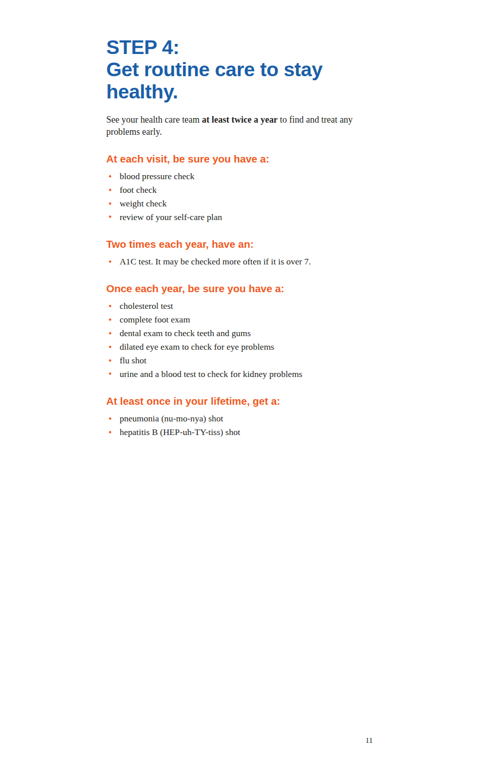STEP 4: Get routine care to stay healthy.
See your health care team at least twice a year to find and treat any problems early.
At each visit, be sure you have a:
blood pressure check
foot check
weight check
review of your self-care plan
Two times each year, have an:
A1C test. It may be checked more often if it is over 7.
Once each year, be sure you have a:
cholesterol test
complete foot exam
dental exam to check teeth and gums
dilated eye exam to check for eye problems
flu shot
urine and a blood test to check for kidney problems
At least once in your lifetime, get a:
pneumonia (nu-mo-nya) shot
hepatitis B (HEP-uh-TY-tiss) shot
11